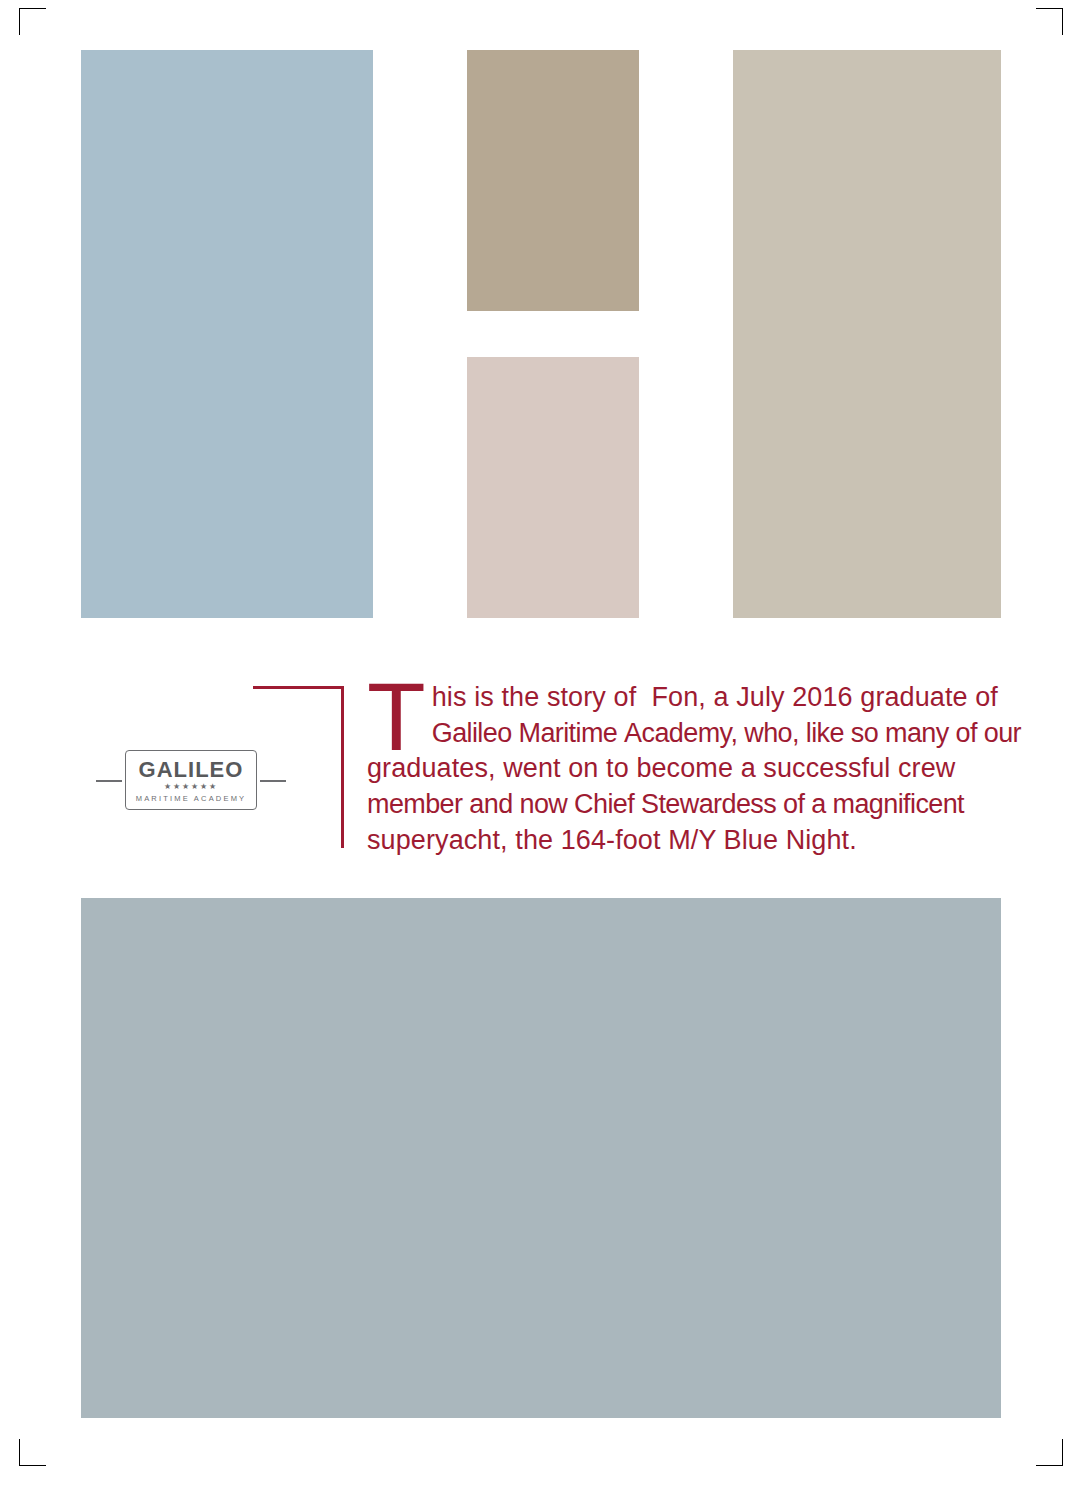GALILEO
★★★★★★
Maritime Academy
This is the story of Fon, a July 2016 graduate of Galileo Maritime Academy, who, like so many of our graduates, went on to become a successful crew member and now Chief Stewardess of a magnificent superyacht, the 164-foot M/Y Blue Night.